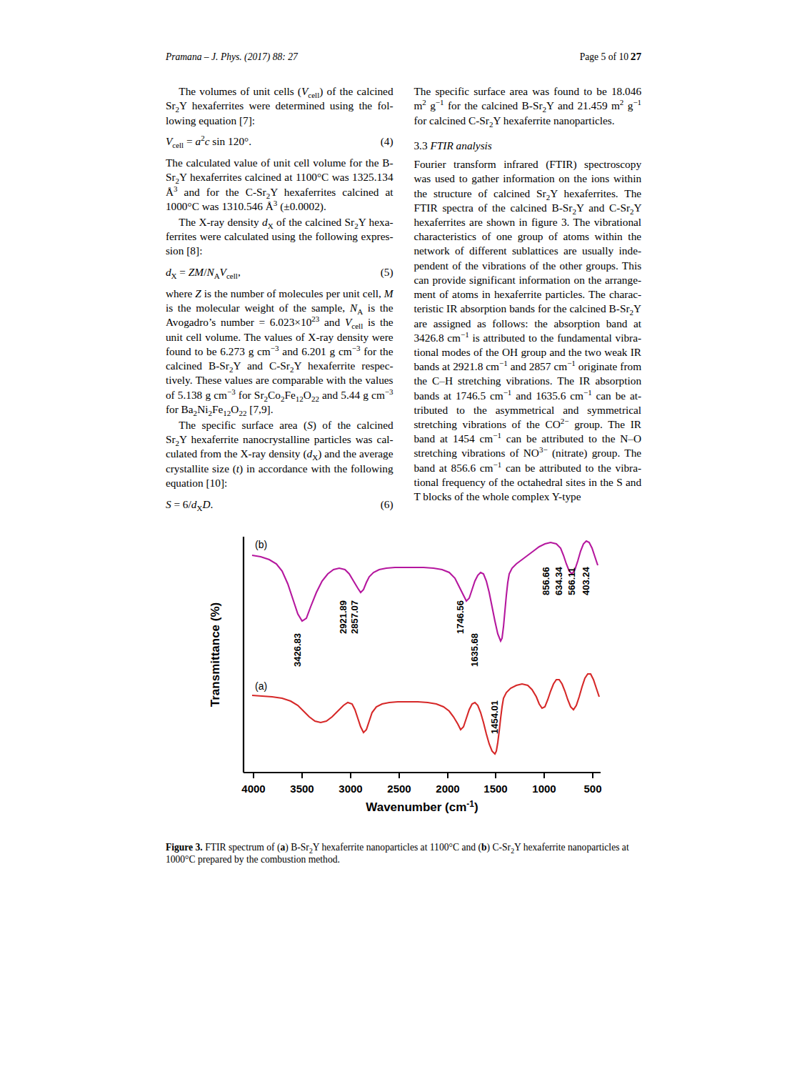Pramana – J. Phys. (2017) 88: 27
Page 5 of 1027
The volumes of unit cells (Vcell) of the calcined Sr2Y hexaferrites were determined using the following equation [7]:
Vcell = a2c sin 120°.
(4)
The calculated value of unit cell volume for the B-Sr2Y hexaferrites calcined at 1100°C was 1325.134 Å3 and for the C-Sr2Y hexaferrites calcined at 1000°C was 1310.546 Å3 (±0.0002).
The X-ray density dX of the calcined Sr2Y hexaferrites were calculated using the following expression [8]:
dX = ZM/NAVcell,
(5)
where Z is the number of molecules per unit cell, M is the molecular weight of the sample, NA is the Avogadro’s number = 6.023×1023 and Vcell is the unit cell volume. The values of X-ray density were found to be 6.273 g cm−3 and 6.201 g cm−3 for the calcined B-Sr2Y and C-Sr2Y hexaferrite respectively. These values are comparable with the values of 5.138 g cm−3 for Sr2Co2Fe12O22 and 5.44 g cm−3 for Ba2Ni2Fe12O22 [7,9].
The specific surface area (S) of the calcined Sr2Y hexaferrite nanocrystalline particles was calculated from the X-ray density (dX) and the average crystallite size (t) in accordance with the following equation [10]:
S = 6/dXD.
(6)
The specific surface area was found to be 18.046 m2 g−1 for the calcined B-Sr2Y and 21.459 m2 g−1 for calcined C-Sr2Y hexaferrite nanoparticles.
3.3 FTIR analysis
Fourier transform infrared (FTIR) spectroscopy was used to gather information on the ions within the structure of calcined Sr2Y hexaferrites. The FTIR spectra of the calcined B-Sr2Y and C-Sr2Y hexaferrites are shown in figure 3. The vibrational characteristics of one group of atoms within the network of different sublattices are usually independent of the vibrations of the other groups. This can provide significant information on the arrangement of atoms in hexaferrite particles. The characteristic IR absorption bands for the calcined B-Sr2Y are assigned as follows: the absorption band at 3426.8 cm−1 is attributed to the fundamental vibrational modes of the OH group and the two weak IR bands at 2921.8 cm−1 and 2857 cm−1 originate from the C–H stretching vibrations. The IR absorption bands at 1746.5 cm−1 and 1635.6 cm−1 can be attributed to the asymmetrical and symmetrical stretching vibrations of the CO2− group. The IR band at 1454 cm−1 can be attributed to the N–O stretching vibrations of NO3− (nitrate) group. The band at 856.6 cm−1 can be attributed to the vibrational frequency of the octahedral sites in the S and T blocks of the whole complex Y-type
4000 3500 3000 2500 2000 1500 1000 500 Wavenumber (cm-1) Transmittance (%) (b) (a) 3426.83 2921.89 2857.07 1746.56 1635.68 1454.01 856.66 634.34 566.11 403.24
Figure 3. FTIR spectrum of (a) B-Sr2Y hexaferrite nanoparticles at 1100°C and (b) C-Sr2Y hexaferrite nanoparticles at 1000°C prepared by the combustion method.